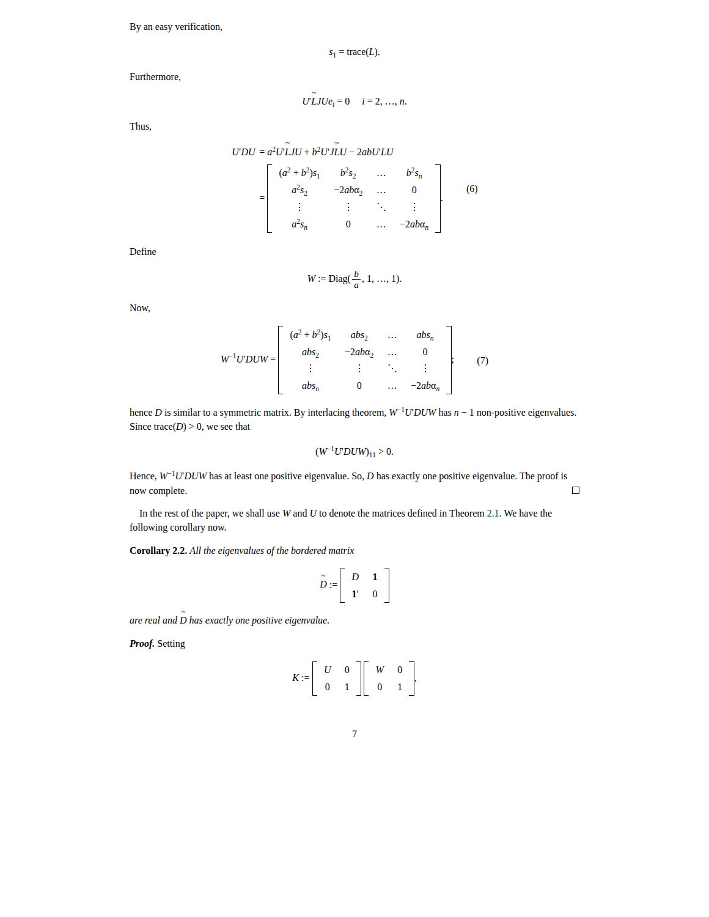By an easy verification,
s1 = trace(L).
Furthermore,
U′~L JUei = 0 i = 2, …, n.
Thus,
| U ′ DU | = a 2 U ′ ~ L JU + b 2 U ′ J ~ L U − 2 ab U ′ LU |
| | = / ( a 2 + b 2 ) s 1 / b 2 s 2 / … / b 2 s n / / a 2 s 2 / −2 ab α 2 / … / 0 / / ⋮ / ⋮ / ⋱ / ⋮ / / a 2 s n / 0 / … / −2 ab α n / . |
(6)
Define
W := Diag(ba, 1, …, 1).
Now,
W−1U′DUW =
| ( a 2 + b 2 ) s 1 | abs 2 | … | abs n |
| abs 2 | −2 ab α 2 | … | 0 |
| ⋮ | ⋮ | ⋱ | ⋮ |
| abs n | 0 | … | −2 ab α n |
;
(7)
hence D is similar to a symmetric matrix. By interlacing theorem, W−1U′DUW has n − 1 non-positive eigenvalues. Since trace(D) > 0, we see that
(W−1U′DUW)11 > 0.
Hence, W−1U′DUW has at least one positive eigenvalue. So, D has exactly one positive eigenvalue. The proof is now complete.
In the rest of the paper, we shall use W and U to denote the matrices defined in Theorem 2.1. We have the following corollary now.
Corollary 2.2. All the eigenvalues of the bordered matrix
~D :=
| D | 1 |
| 1 ′ | 0 |
are real and ~D has exactly one positive eigenvalue.
Proof. Setting
K :=
| U | 0 |
| 0 | 1 |
| W | 0 |
| 0 | 1 |
,
7